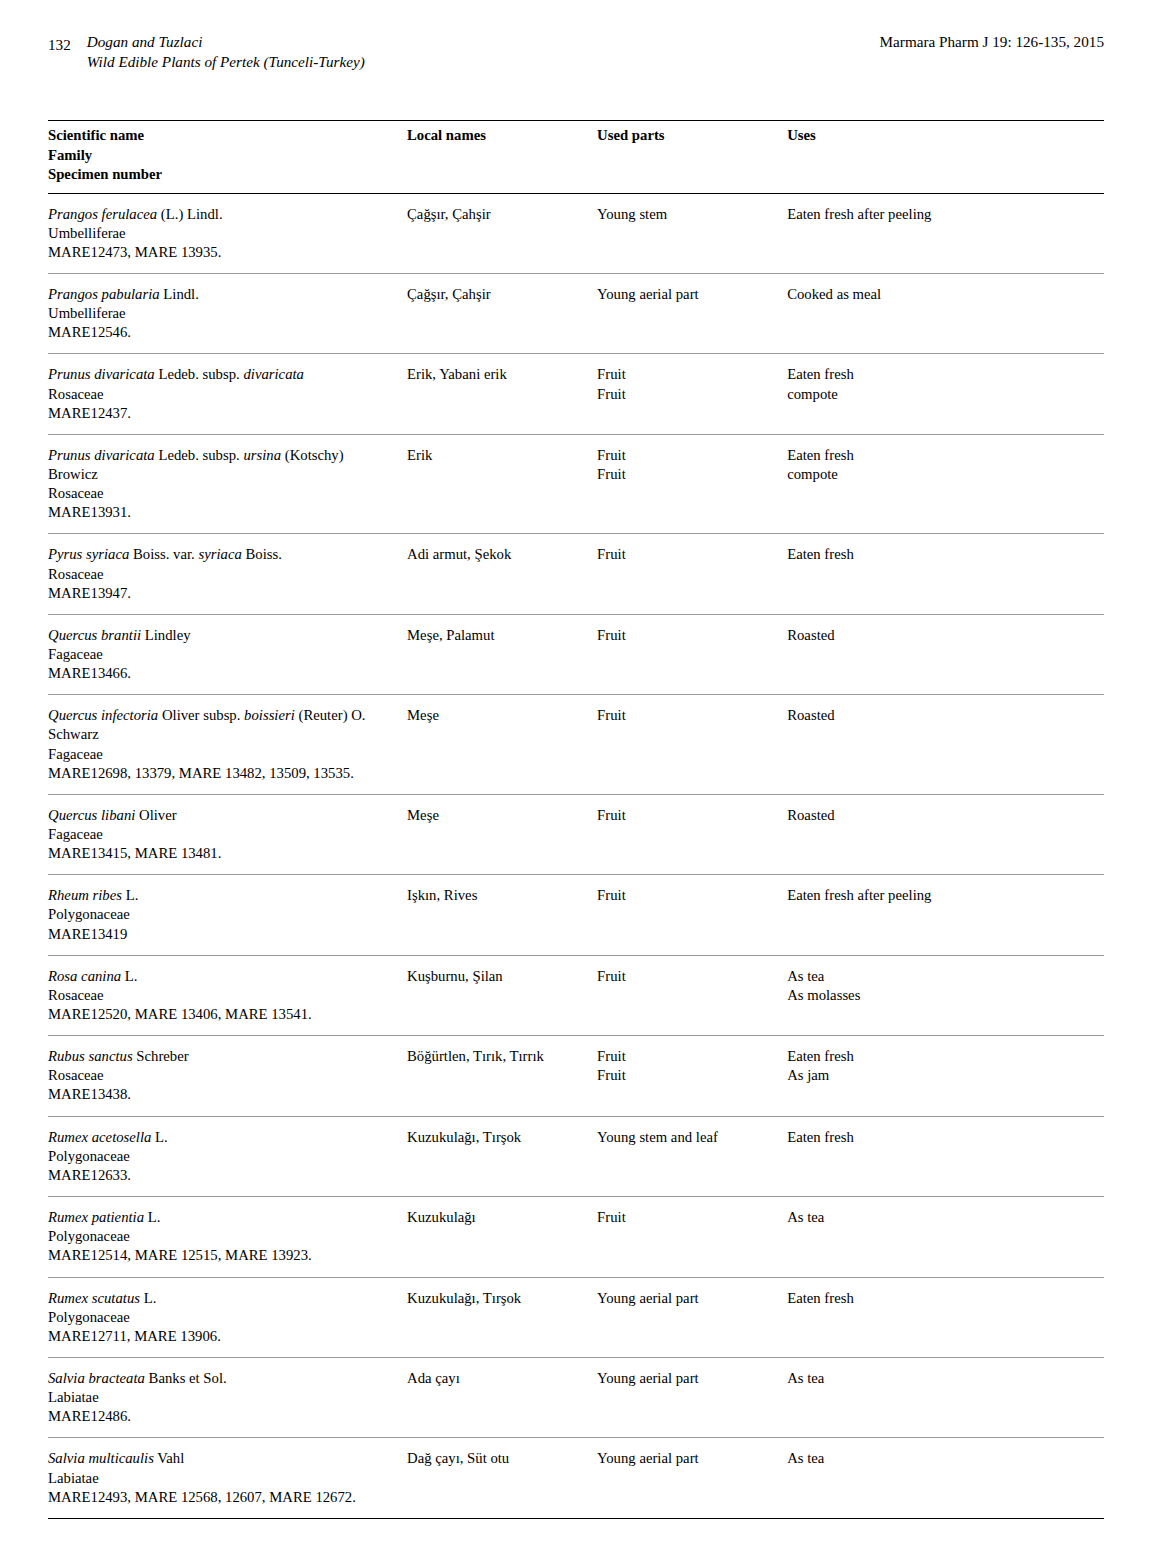132
Dogan and Tuzlaci Wild Edible Plants of Pertek (Tunceli-Turkey)
Marmara Pharm J 19: 126-135, 2015
| Scientific name Family Specimen number | Local names | Used parts | Uses |
| --- | --- | --- | --- |
| Prangos ferulacea (L.) Lindl. Umbelliferae MARE12473, MARE 13935. | Çağşır, Çahşir | Young stem | Eaten fresh after peeling |
| Prangos pabularia Lindl. Umbelliferae MARE12546. | Çağşır, Çahşir | Young aerial part | Cooked as meal |
| Prunus divaricata Ledeb. subsp. divaricata Rosaceae MARE12437. | Erik, Yabani erik | Fruit Fruit | Eaten fresh compote |
| Prunus divaricata Ledeb. subsp. ursina (Kotschy) Browicz Rosaceae MARE13931. | Erik | Fruit Fruit | Eaten fresh compote |
| Pyrus syriaca Boiss. var. syriaca Boiss. Rosaceae MARE13947. | Adi armut, Şekok | Fruit | Eaten fresh |
| Quercus brantii Lindley Fagaceae MARE13466. | Meşe, Palamut | Fruit | Roasted |
| Quercus infectoria Oliver subsp. boissieri (Reuter) O. Schwarz Fagaceae MARE12698, 13379, MARE 13482, 13509, 13535. | Meşe | Fruit | Roasted |
| Quercus libani Oliver Fagaceae MARE13415, MARE 13481. | Meşe | Fruit | Roasted |
| Rheum ribes L. Polygonaceae MARE13419 | Işkın, Rives | Fruit | Eaten fresh after peeling |
| Rosa canina L. Rosaceae MARE12520, MARE 13406, MARE 13541. | Kuşburnu, Şilan | Fruit | As tea As molasses |
| Rubus sanctus Schreber Rosaceae MARE13438. | Böğürtlen, Tırık, Tırrık | Fruit Fruit | Eaten fresh As jam |
| Rumex acetosella L. Polygonaceae MARE12633. | Kuzukulağı, Tırşok | Young stem and leaf | Eaten fresh |
| Rumex patientia L. Polygonaceae MARE12514, MARE 12515, MARE 13923. | Kuzukulağı | Fruit | As tea |
| Rumex scutatus L. Polygonaceae MARE12711, MARE 13906. | Kuzukulağı, Tırşok | Young aerial part | Eaten fresh |
| Salvia bracteata Banks et Sol. Labiatae MARE12486. | Ada çayı | Young aerial part | As tea |
| Salvia multicaulis Vahl Labiatae MARE12493, MARE 12568, 12607, MARE 12672. | Dağ çayı, Süt otu | Young aerial part | As tea |